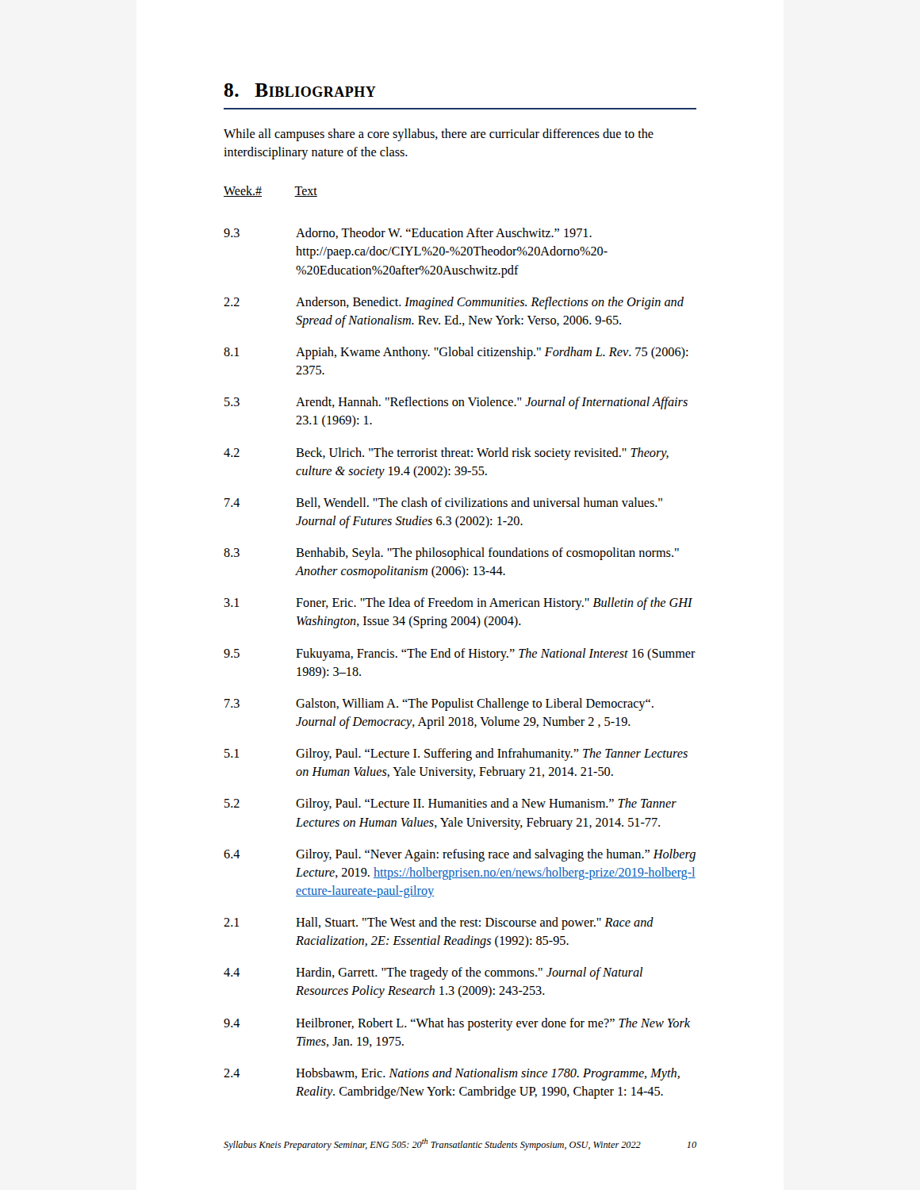8. Bibliography
While all campuses share a core syllabus, there are curricular differences due to the interdisciplinary nature of the class.
Week.#Text
9.3
Adorno, Theodor W. “Education After Auschwitz.” 1971. http://paep.ca/doc/CIYL%20-%20Theodor%20Adorno%20-%20Education%20after%20Auschwitz.pdf
2.2
Anderson, Benedict. Imagined Communities. Reflections on the Origin and Spread of Nationalism. Rev. Ed., New York: Verso, 2006. 9-65.
8.1
Appiah, Kwame Anthony. "Global citizenship." Fordham L. Rev. 75 (2006): 2375.
5.3
Arendt, Hannah. "Reflections on Violence." Journal of International Affairs 23.1 (1969): 1.
4.2
Beck, Ulrich. "The terrorist threat: World risk society revisited." Theory, culture & society 19.4 (2002): 39-55.
7.4
Bell, Wendell. "The clash of civilizations and universal human values." Journal of Futures Studies 6.3 (2002): 1-20.
8.3
Benhabib, Seyla. "The philosophical foundations of cosmopolitan norms." Another cosmopolitanism (2006): 13-44.
3.1
Foner, Eric. "The Idea of Freedom in American History." Bulletin of the GHI Washington, Issue 34 (Spring 2004) (2004).
9.5
Fukuyama, Francis. “The End of History.” The National Interest 16 (Summer 1989): 3–18.
7.3
Galston, William A. “The Populist Challenge to Liberal Democracy“. Journal of Democracy, April 2018, Volume 29, Number 2 , 5-19.
5.1
Gilroy, Paul. “Lecture I. Suffering and Infrahumanity.” The Tanner Lectures on Human Values, Yale University, February 21, 2014. 21-50.
5.2
Gilroy, Paul. “Lecture II. Humanities and a New Humanism.” The Tanner Lectures on Human Values, Yale University, February 21, 2014. 51-77.
6.4
Gilroy, Paul. “Never Again: refusing race and salvaging the human.” Holberg Lecture, 2019. https://holbergprisen.no/en/news/holberg-prize/2019-holberg-lecture-laureate-paul-gilroy
2.1
Hall, Stuart. "The West and the rest: Discourse and power." Race and Racialization, 2E: Essential Readings (1992): 85-95.
4.4
Hardin, Garrett. "The tragedy of the commons." Journal of Natural Resources Policy Research 1.3 (2009): 243-253.
9.4
Heilbroner, Robert L. “What has posterity ever done for me?” The New York Times, Jan. 19, 1975.
2.4
Hobsbawm, Eric. Nations and Nationalism since 1780. Programme, Myth, Reality. Cambridge/New York: Cambridge UP, 1990, Chapter 1: 14-45.
Syllabus Kneis Preparatory Seminar, ENG 505: 20th Transatlantic Students Symposium, OSU, Winter 2022 10